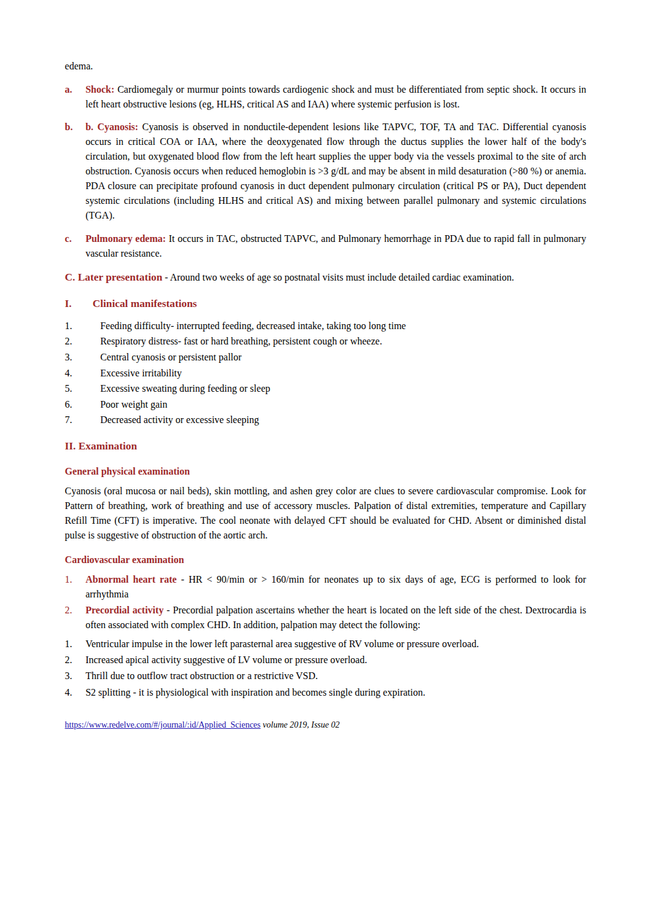edema.
a. Shock: Cardiomegaly or murmur points towards cardiogenic shock and must be differentiated from septic shock. It occurs in left heart obstructive lesions (eg, HLHS, critical AS and IAA) where systemic perfusion is lost.
b. b. Cyanosis: Cyanosis is observed in nonductile-dependent lesions like TAPVC, TOF, TA and TAC. Differential cyanosis occurs in critical COA or IAA, where the deoxygenated flow through the ductus supplies the lower half of the body's circulation, but oxygenated blood flow from the left heart supplies the upper body via the vessels proximal to the site of arch obstruction. Cyanosis occurs when reduced hemoglobin is >3 g/dL and may be absent in mild desaturation (>80 %) or anemia. PDA closure can precipitate profound cyanosis in duct dependent pulmonary circulation (critical PS or PA), Duct dependent systemic circulations (including HLHS and critical AS) and mixing between parallel pulmonary and systemic circulations (TGA).
c. Pulmonary edema: It occurs in TAC, obstructed TAPVC, and Pulmonary hemorrhage in PDA due to rapid fall in pulmonary vascular resistance.
C. Later presentation - Around two weeks of age so postnatal visits must include detailed cardiac examination.
I. Clinical manifestations
1. Feeding difficulty- interrupted feeding, decreased intake, taking too long time
2. Respiratory distress- fast or hard breathing, persistent cough or wheeze.
3. Central cyanosis or persistent pallor
4. Excessive irritability
5. Excessive sweating during feeding or sleep
6. Poor weight gain
7. Decreased activity or excessive sleeping
II. Examination
General physical examination
Cyanosis (oral mucosa or nail beds), skin mottling, and ashen grey color are clues to severe cardiovascular compromise. Look for Pattern of breathing, work of breathing and use of accessory muscles. Palpation of distal extremities, temperature and Capillary Refill Time (CFT) is imperative. The cool neonate with delayed CFT should be evaluated for CHD. Absent or diminished distal pulse is suggestive of obstruction of the aortic arch.
Cardiovascular examination
1. Abnormal heart rate - HR < 90/min or > 160/min for neonates up to six days of age, ECG is performed to look for arrhythmia
2. Precordial activity - Precordial palpation ascertains whether the heart is located on the left side of the chest. Dextrocardia is often associated with complex CHD. In addition, palpation may detect the following:
1. Ventricular impulse in the lower left parasternal area suggestive of RV volume or pressure overload.
2. Increased apical activity suggestive of LV volume or pressure overload.
3. Thrill due to outflow tract obstruction or a restrictive VSD.
4. S2 splitting - it is physiological with inspiration and becomes single during expiration.
https://www.redelve.com/#/journal/:id/Applied_Sciences volume 2019, Issue 02